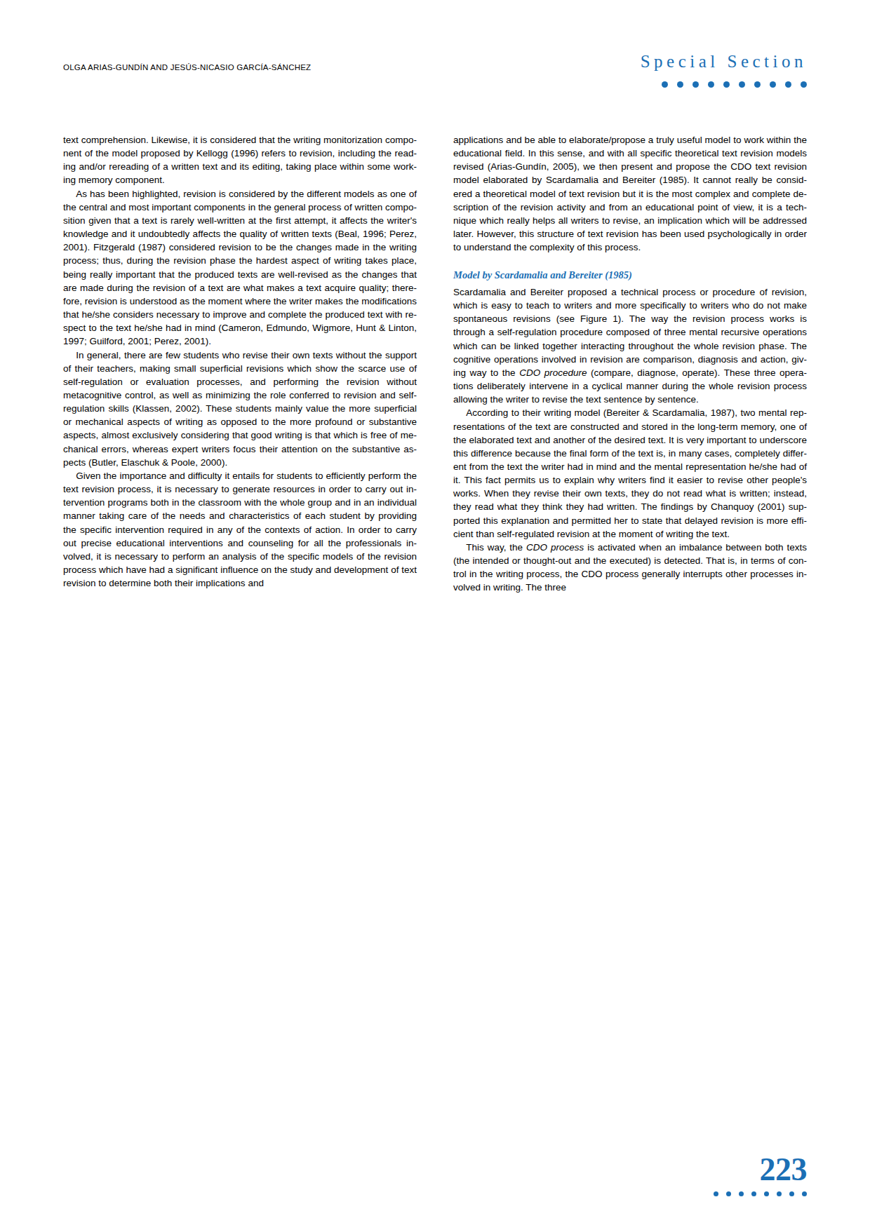Olga Arias-Gundín and Jesús-Nicasio García-Sánchez
Special Section
text comprehension. Likewise, it is considered that the writing monitorization component of the model proposed by Kellogg (1996) refers to revision, including the reading and/or rereading of a written text and its editing, taking place within some working memory component.
As has been highlighted, revision is considered by the different models as one of the central and most important components in the general process of written composition given that a text is rarely well-written at the first attempt, it affects the writer's knowledge and it undoubtedly affects the quality of written texts (Beal, 1996; Perez, 2001). Fitzgerald (1987) considered revision to be the changes made in the writing process; thus, during the revision phase the hardest aspect of writing takes place, being really important that the produced texts are well-revised as the changes that are made during the revision of a text are what makes a text acquire quality; therefore, revision is understood as the moment where the writer makes the modifications that he/she considers necessary to improve and complete the produced text with respect to the text he/she had in mind (Cameron, Edmundo, Wigmore, Hunt & Linton, 1997; Guilford, 2001; Perez, 2001).
In general, there are few students who revise their own texts without the support of their teachers, making small superficial revisions which show the scarce use of self-regulation or evaluation processes, and performing the revision without metacognitive control, as well as minimizing the role conferred to revision and self-regulation skills (Klassen, 2002). These students mainly value the more superficial or mechanical aspects of writing as opposed to the more profound or substantive aspects, almost exclusively considering that good writing is that which is free of mechanical errors, whereas expert writers focus their attention on the substantive aspects (Butler, Elaschuk & Poole, 2000).
Given the importance and difficulty it entails for students to efficiently perform the text revision process, it is necessary to generate resources in order to carry out intervention programs both in the classroom with the whole group and in an individual manner taking care of the needs and characteristics of each student by providing the specific intervention required in any of the contexts of action. In order to carry out precise educational interventions and counseling for all the professionals involved, it is necessary to perform an analysis of the specific models of the revision process which have had a significant influence on the study and development of text revision to determine both their implications and
applications and be able to elaborate/propose a truly useful model to work within the educational field. In this sense, and with all specific theoretical text revision models revised (Arias-Gundín, 2005), we then present and propose the CDO text revision model elaborated by Scardamalia and Bereiter (1985). It cannot really be considered a theoretical model of text revision but it is the most complex and complete description of the revision activity and from an educational point of view, it is a technique which really helps all writers to revise, an implication which will be addressed later. However, this structure of text revision has been used psychologically in order to understand the complexity of this process.
Model by Scardamalia and Bereiter (1985)
Scardamalia and Bereiter proposed a technical process or procedure of revision, which is easy to teach to writers and more specifically to writers who do not make spontaneous revisions (see Figure 1). The way the revision process works is through a self-regulation procedure composed of three mental recursive operations which can be linked together interacting throughout the whole revision phase. The cognitive operations involved in revision are comparison, diagnosis and action, giving way to the CDO procedure (compare, diagnose, operate). These three operations deliberately intervene in a cyclical manner during the whole revision process allowing the writer to revise the text sentence by sentence.
According to their writing model (Bereiter & Scardamalia, 1987), two mental representations of the text are constructed and stored in the long-term memory, one of the elaborated text and another of the desired text. It is very important to underscore this difference because the final form of the text is, in many cases, completely different from the text the writer had in mind and the mental representation he/she had of it. This fact permits us to explain why writers find it easier to revise other people's works. When they revise their own texts, they do not read what is written; instead, they read what they think they had written. The findings by Chanquoy (2001) supported this explanation and permitted her to state that delayed revision is more efficient than self-regulated revision at the moment of writing the text.
This way, the CDO process is activated when an imbalance between both texts (the intended or thought-out and the executed) is detected. That is, in terms of control in the writing process, the CDO process generally interrupts other processes involved in writing. The three
223